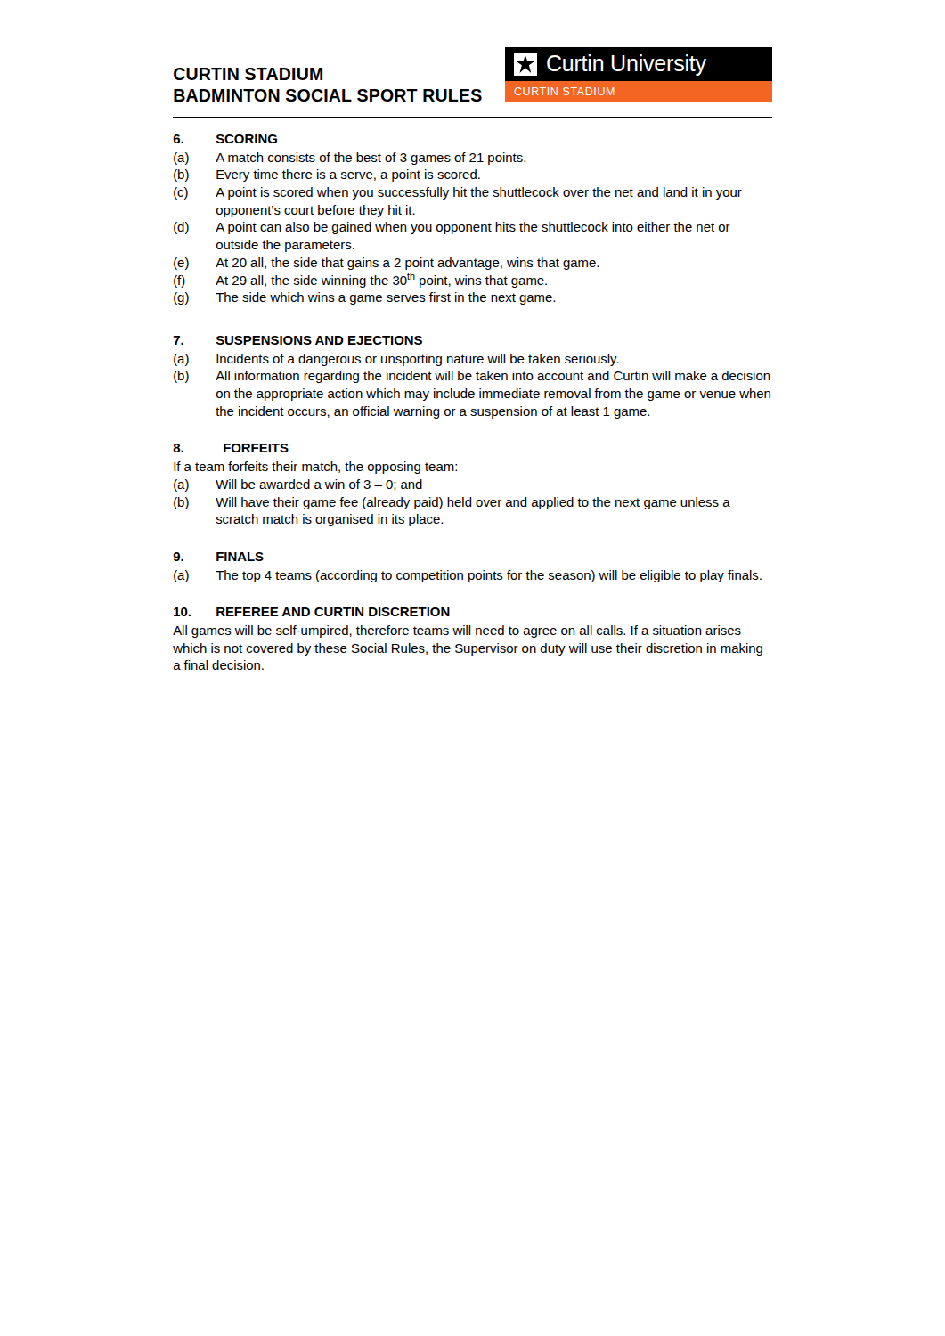Curtin University
CURTIN STADIUM
CURTIN STADIUM
BADMINTON SOCIAL SPORT RULES
6.
SCORING
(a)
A match consists of the best of 3 games of 21 points.
(b)
Every time there is a serve, a point is scored.
(c)
A point is scored when you successfully hit the shuttlecock over the net and land it in your opponent’s court before they hit it.
(d)
A point can also be gained when you opponent hits the shuttlecock into either the net or outside the parameters.
(e)
At 20 all, the side that gains a 2 point advantage, wins that game.
(f)
At 29 all, the side winning the 30th point, wins that game.
(g)
The side which wins a game serves first in the next game.
7.
SUSPENSIONS AND EJECTIONS
(a)
Incidents of a dangerous or unsporting nature will be taken seriously.
(b)
All information regarding the incident will be taken into account and Curtin will make a decision on the appropriate action which may include immediate removal from the game or venue when the incident occurs, an official warning or a suspension of at least 1 game.
8.
FORFEITS
If a team forfeits their match, the opposing team:
(a)
Will be awarded a win of 3 – 0; and
(b)
Will have their game fee (already paid) held over and applied to the next game unless a scratch match is organised in its place.
9.
FINALS
(a)
The top 4 teams (according to competition points for the season) will be eligible to play finals.
10.
REFEREE AND CURTIN DISCRETION
All games will be self-umpired, therefore teams will need to agree on all calls. If a situation arises which is not covered by these Social Rules, the Supervisor on duty will use their discretion in making a final decision.